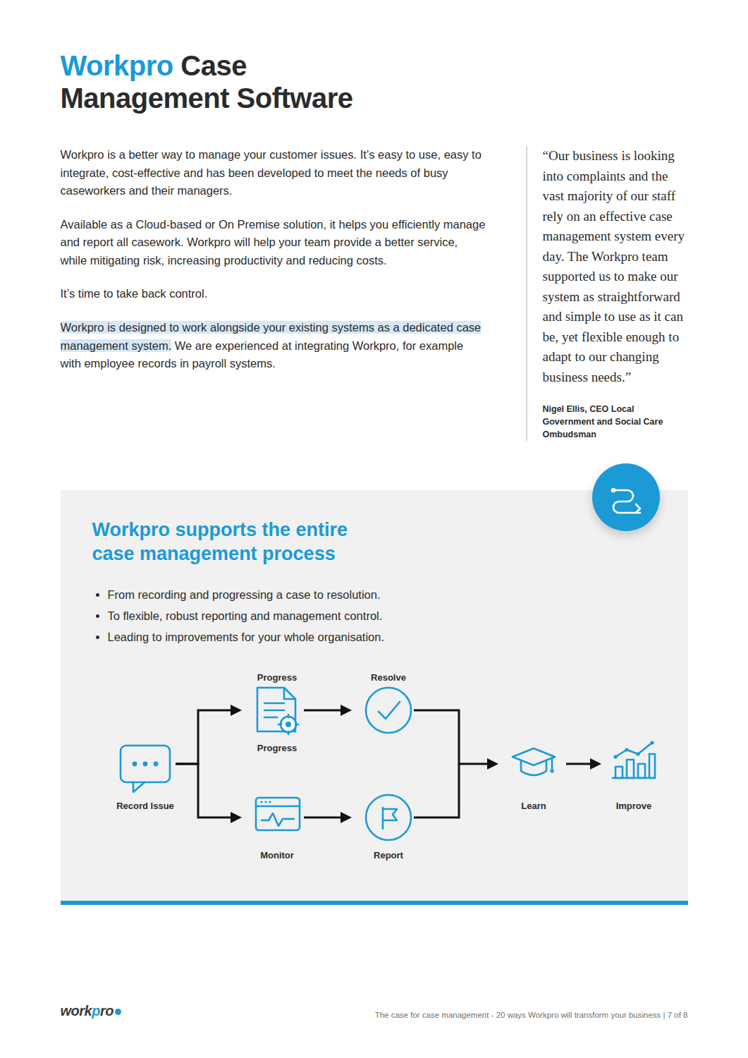Workpro Case
Management Software
Workpro is a better way to manage your customer issues. It’s easy to use, easy to integrate, cost-effective and has been developed to meet the needs of busy caseworkers and their managers.
Available as a Cloud-based or On Premise solution, it helps you efficiently manage and report all casework. Workpro will help your team provide a better service, while mitigating risk, increasing productivity and reducing costs.
It’s time to take back control.
Workpro is designed to work alongside your existing systems as a dedicated case management system. We are experienced at integrating Workpro, for example with employee records in payroll systems.
“Our business is looking into complaints and the vast majority of our staff rely on an effective case management system every day. The Workpro team supported us to make our system as straightforward and simple to use as it can be, yet flexible enough to adapt to our changing business needs.”
Nigel Ellis, CEO Local Government and Social Care Ombudsman
Workpro supports the entire
case management process
From recording and progressing a case to resolution.
To flexible, robust reporting and management control.
Leading to improvements for your whole organisation.
Record Issue Progress Progress Monitor Resolve Report Learn Improve
workpro
The case for case management - 20 ways Workpro will transform your business | 7 of 8